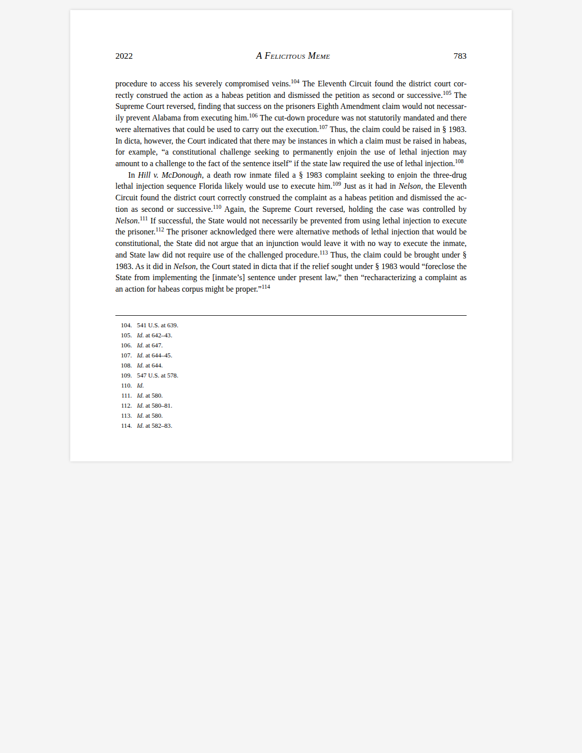2022 A Felicitous Meme 783
procedure to access his severely compromised veins.104 The Eleventh Circuit found the district court correctly construed the action as a habeas petition and dismissed the petition as second or successive.105 The Supreme Court reversed, finding that success on the prisoners Eighth Amendment claim would not necessarily prevent Alabama from executing him.106 The cut-down procedure was not statutorily mandated and there were alternatives that could be used to carry out the execution.107 Thus, the claim could be raised in § 1983. In dicta, however, the Court indicated that there may be instances in which a claim must be raised in habeas, for example, “a constitutional challenge seeking to permanently enjoin the use of lethal injection may amount to a challenge to the fact of the sentence itself” if the state law required the use of lethal injection.108
In Hill v. McDonough, a death row inmate filed a § 1983 complaint seeking to enjoin the three-drug lethal injection sequence Florida likely would use to execute him.109 Just as it had in Nelson, the Eleventh Circuit found the district court correctly construed the complaint as a habeas petition and dismissed the action as second or successive.110 Again, the Supreme Court reversed, holding the case was controlled by Nelson.111 If successful, the State would not necessarily be prevented from using lethal injection to execute the prisoner.112 The prisoner acknowledged there were alternative methods of lethal injection that would be constitutional, the State did not argue that an injunction would leave it with no way to execute the inmate, and State law did not require use of the challenged procedure.113 Thus, the claim could be brought under § 1983. As it did in Nelson, the Court stated in dicta that if the relief sought under § 1983 would “foreclose the State from implementing the [inmate’s] sentence under present law,” then “recharacterizing a complaint as an action for habeas corpus might be proper.”114
104. 541 U.S. at 639.
105. Id. at 642–43.
106. Id. at 647.
107. Id. at 644–45.
108. Id. at 644.
109. 547 U.S. at 578.
110. Id.
111. Id. at 580.
112. Id. at 580–81.
113. Id. at 580.
114. Id. at 582–83.